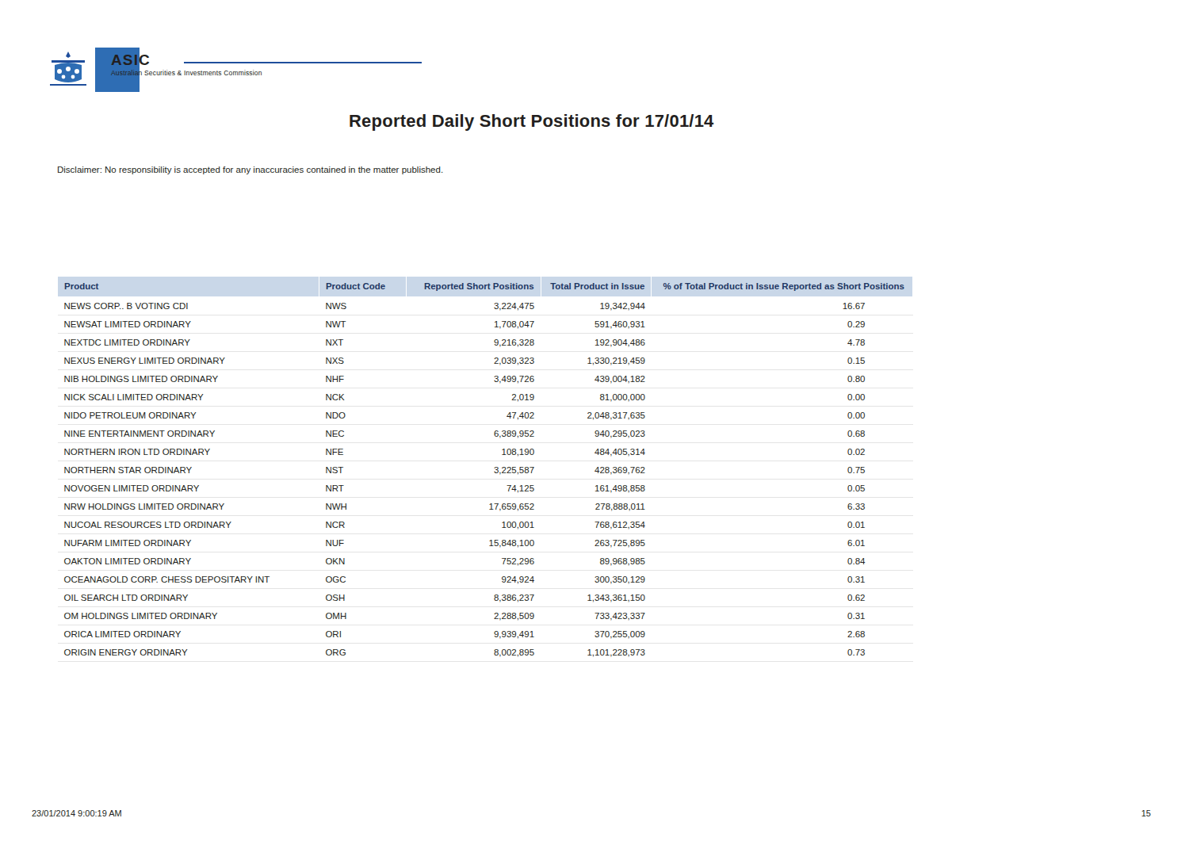ASIC
Australian Securities & Investments Commission
Reported Daily Short Positions for 17/01/14
Disclaimer: No responsibility is accepted for any inaccuracies contained in the matter published.
| Product | Product Code | Reported Short Positions | Total Product in Issue | % of Total Product in Issue Reported as Short Positions |
| --- | --- | --- | --- | --- |
| NEWS CORP.. B VOTING CDI | NWS | 3,224,475 | 19,342,944 | 16.67 |
| NEWSAT LIMITED ORDINARY | NWT | 1,708,047 | 591,460,931 | 0.29 |
| NEXTDC LIMITED ORDINARY | NXT | 9,216,328 | 192,904,486 | 4.78 |
| NEXUS ENERGY LIMITED ORDINARY | NXS | 2,039,323 | 1,330,219,459 | 0.15 |
| NIB HOLDINGS LIMITED ORDINARY | NHF | 3,499,726 | 439,004,182 | 0.80 |
| NICK SCALI LIMITED ORDINARY | NCK | 2,019 | 81,000,000 | 0.00 |
| NIDO PETROLEUM ORDINARY | NDO | 47,402 | 2,048,317,635 | 0.00 |
| NINE ENTERTAINMENT ORDINARY | NEC | 6,389,952 | 940,295,023 | 0.68 |
| NORTHERN IRON LTD ORDINARY | NFE | 108,190 | 484,405,314 | 0.02 |
| NORTHERN STAR ORDINARY | NST | 3,225,587 | 428,369,762 | 0.75 |
| NOVOGEN LIMITED ORDINARY | NRT | 74,125 | 161,498,858 | 0.05 |
| NRW HOLDINGS LIMITED ORDINARY | NWH | 17,659,652 | 278,888,011 | 6.33 |
| NUCOAL RESOURCES LTD ORDINARY | NCR | 100,001 | 768,612,354 | 0.01 |
| NUFARM LIMITED ORDINARY | NUF | 15,848,100 | 263,725,895 | 6.01 |
| OAKTON LIMITED ORDINARY | OKN | 752,296 | 89,968,985 | 0.84 |
| OCEANAGOLD CORP. CHESS DEPOSITARY INT | OGC | 924,924 | 300,350,129 | 0.31 |
| OIL SEARCH LTD ORDINARY | OSH | 8,386,237 | 1,343,361,150 | 0.62 |
| OM HOLDINGS LIMITED ORDINARY | OMH | 2,288,509 | 733,423,337 | 0.31 |
| ORICA LIMITED ORDINARY | ORI | 9,939,491 | 370,255,009 | 2.68 |
| ORIGIN ENERGY ORDINARY | ORG | 8,002,895 | 1,101,228,973 | 0.73 |
23/01/2014 9:00:19 AM
15